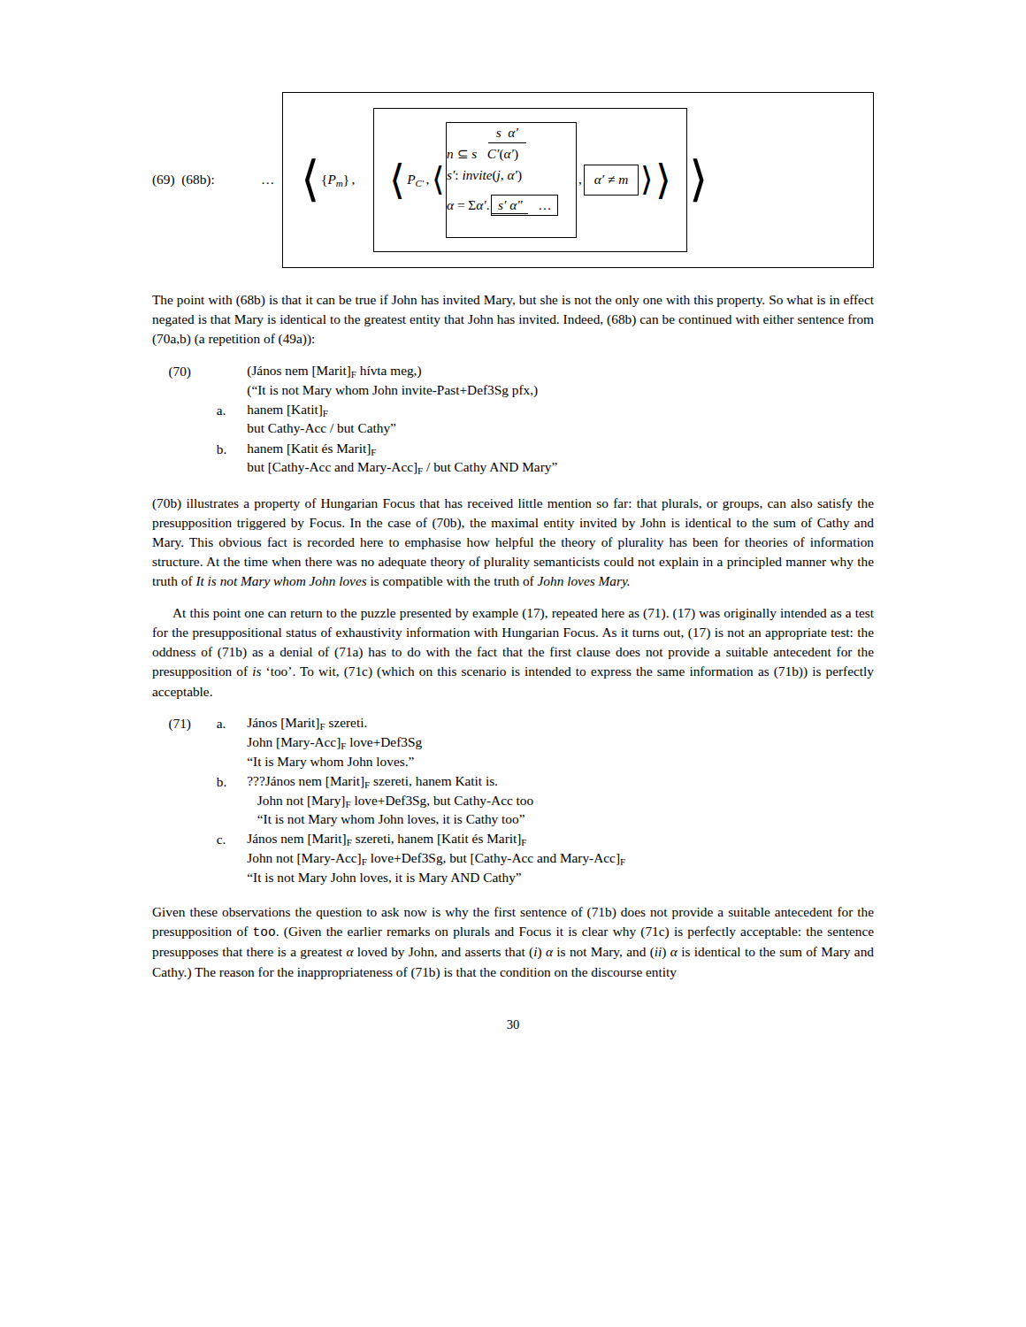| (69) (68b): | … | ⟨ { P m } , ⟨ P C′ , ⟨ s α′ n ⊆ s C′ ( α′ ) s′ : invite ( j , α′ ) α = Σ α′ . s′ α″ … , α′ ≠ m ⟩ ⟩ ⟩ |
The point with (68b) is that it can be true if John has invited Mary, but she is not the only one with this property. So what is in effect negated is that Mary is identical to the greatest entity that John has invited. Indeed, (68b) can be continued with either sentence from (70a,b) (a repetition of (49a)):
| (70) | | (János nem [Marit] F hívta meg,) (“It is not Mary whom John invite-Past+Def3Sg pfx,) |
| | a. | hanem [Katit] F but Cathy-Acc / but Cathy” |
| | b. | hanem [Katit és Marit] F but [Cathy-Acc and Mary-Acc] F / but Cathy AND Mary” |
(70b) illustrates a property of Hungarian Focus that has received little mention so far: that plurals, or groups, can also satisfy the presupposition triggered by Focus. In the case of (70b), the maximal entity invited by John is identical to the sum of Cathy and Mary. This obvious fact is recorded here to emphasise how helpful the theory of plurality has been for theories of information structure. At the time when there was no adequate theory of plurality semanticists could not explain in a principled manner why the truth of It is not Mary whom John loves is compatible with the truth of John loves Mary.
At this point one can return to the puzzle presented by example (17), repeated here as (71). (17) was originally intended as a test for the presuppositional status of exhaustivity information with Hungarian Focus. As it turns out, (17) is not an appropriate test: the oddness of (71b) as a denial of (71a) has to do with the fact that the first clause does not provide a suitable antecedent for the presupposition of is ‘too’. To wit, (71c) (which on this scenario is intended to express the same information as (71b)) is perfectly acceptable.
| (71) | a. | János [Marit] F szereti. John [Mary-Acc] F love+Def3Sg “It is Mary whom John loves.” |
| | b. | ???János nem [Marit] F szereti, hanem Katit is. John not [Mary] F love+Def3Sg, but Cathy-Acc too “It is not Mary whom John loves, it is Cathy too” |
| | c. | János nem [Marit] F szereti, hanem [Katit és Marit] F John not [Mary-Acc] F love+Def3Sg, but [Cathy-Acc and Mary-Acc] F “It is not Mary John loves, it is Mary AND Cathy” |
Given these observations the question to ask now is why the first sentence of (71b) does not provide a suitable antecedent for the presupposition of too. (Given the earlier remarks on plurals and Focus it is clear why (71c) is perfectly acceptable: the sentence presupposes that there is a greatest α loved by John, and asserts that (i) α is not Mary, and (ii) α is identical to the sum of Mary and Cathy.) The reason for the inappropriateness of (71b) is that the condition on the discourse entity
30